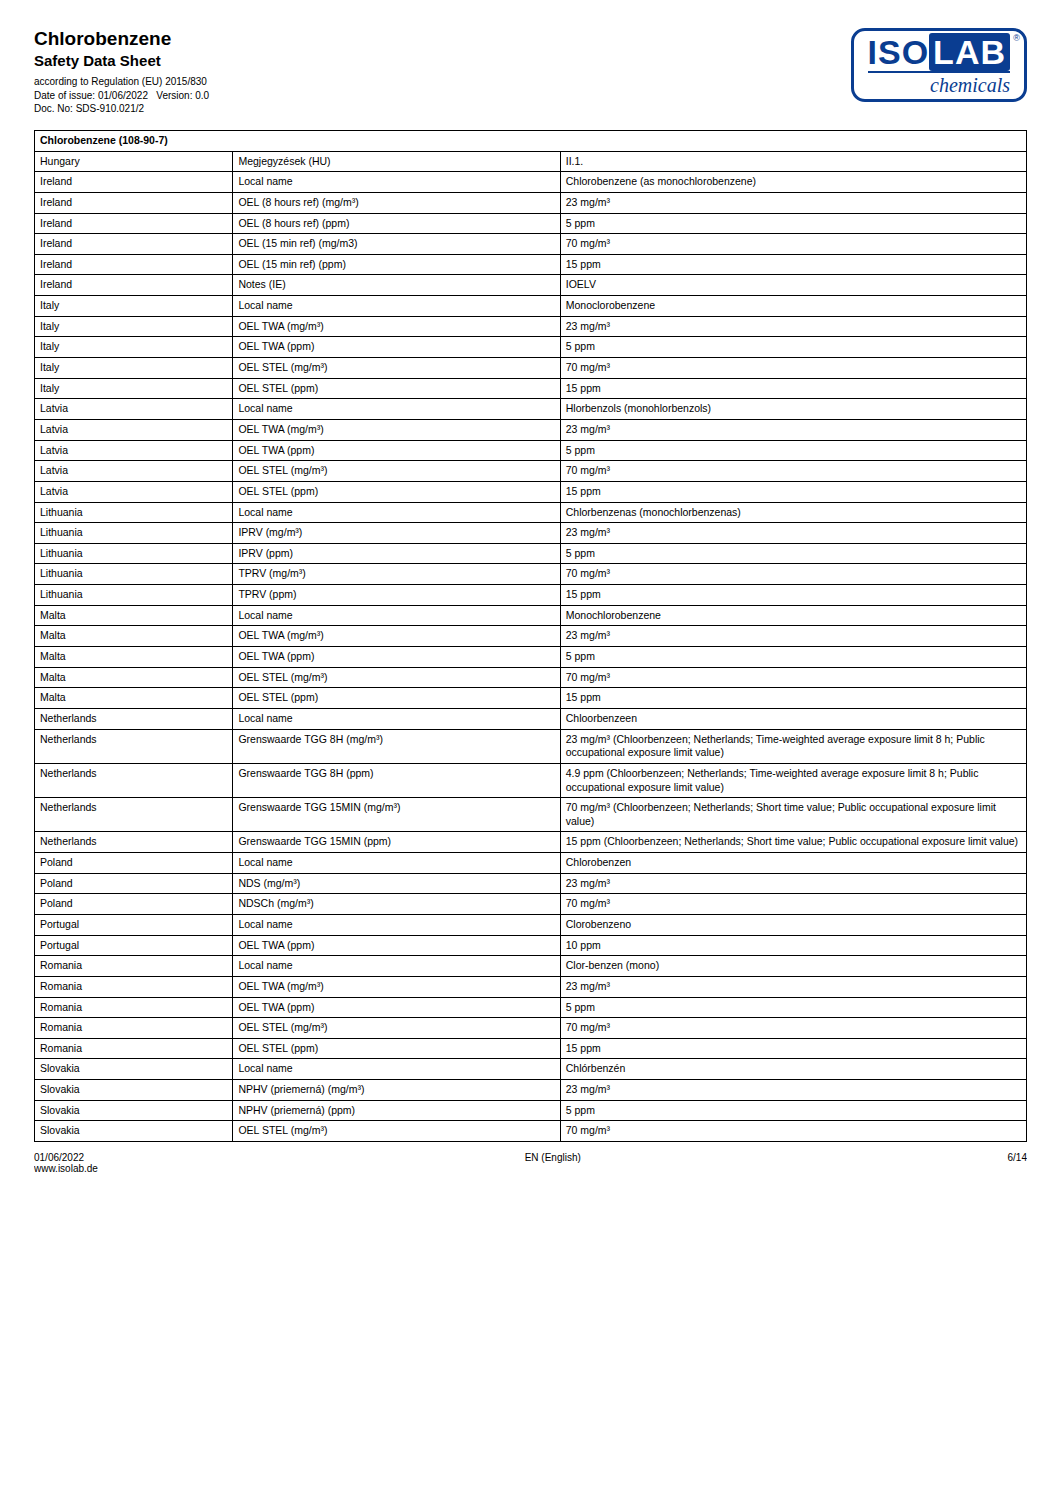Chlorobenzene
Safety Data Sheet
according to Regulation (EU) 2015/830
Date of issue: 01/06/2022 Version: 0.0
Doc. No: SDS-910.021/2
®
ISOLAB
chemicals
| Chlorobenzene (108-90-7) |
| --- |
| Hungary | Megjegyzések (HU) | II.1. |
| Ireland | Local name | Chlorobenzene (as monochlorobenzene) |
| Ireland | OEL (8 hours ref) (mg/m³) | 23 mg/m³ |
| Ireland | OEL (8 hours ref) (ppm) | 5 ppm |
| Ireland | OEL (15 min ref) (mg/m3) | 70 mg/m³ |
| Ireland | OEL (15 min ref) (ppm) | 15 ppm |
| Ireland | Notes (IE) | IOELV |
| Italy | Local name | Monoclorobenzene |
| Italy | OEL TWA (mg/m³) | 23 mg/m³ |
| Italy | OEL TWA (ppm) | 5 ppm |
| Italy | OEL STEL (mg/m³) | 70 mg/m³ |
| Italy | OEL STEL (ppm) | 15 ppm |
| Latvia | Local name | Hlorbenzols (monohlorbenzols) |
| Latvia | OEL TWA (mg/m³) | 23 mg/m³ |
| Latvia | OEL TWA (ppm) | 5 ppm |
| Latvia | OEL STEL (mg/m³) | 70 mg/m³ |
| Latvia | OEL STEL (ppm) | 15 ppm |
| Lithuania | Local name | Chlorbenzenas (monochlorbenzenas) |
| Lithuania | IPRV (mg/m³) | 23 mg/m³ |
| Lithuania | IPRV (ppm) | 5 ppm |
| Lithuania | TPRV (mg/m³) | 70 mg/m³ |
| Lithuania | TPRV (ppm) | 15 ppm |
| Malta | Local name | Monochlorobenzene |
| Malta | OEL TWA (mg/m³) | 23 mg/m³ |
| Malta | OEL TWA (ppm) | 5 ppm |
| Malta | OEL STEL (mg/m³) | 70 mg/m³ |
| Malta | OEL STEL (ppm) | 15 ppm |
| Netherlands | Local name | Chloorbenzeen |
| Netherlands | Grenswaarde TGG 8H (mg/m³) | 23 mg/m³ (Chloorbenzeen; Netherlands; Time-weighted average exposure limit 8 h; Public occupational exposure limit value) |
| Netherlands | Grenswaarde TGG 8H (ppm) | 4.9 ppm (Chloorbenzeen; Netherlands; Time-weighted average exposure limit 8 h; Public occupational exposure limit value) |
| Netherlands | Grenswaarde TGG 15MIN (mg/m³) | 70 mg/m³ (Chloorbenzeen; Netherlands; Short time value; Public occupational exposure limit value) |
| Netherlands | Grenswaarde TGG 15MIN (ppm) | 15 ppm (Chloorbenzeen; Netherlands; Short time value; Public occupational exposure limit value) |
| Poland | Local name | Chlorobenzen |
| Poland | NDS (mg/m³) | 23 mg/m³ |
| Poland | NDSCh (mg/m³) | 70 mg/m³ |
| Portugal | Local name | Clorobenzeno |
| Portugal | OEL TWA (ppm) | 10 ppm |
| Romania | Local name | Clor-benzen (mono) |
| Romania | OEL TWA (mg/m³) | 23 mg/m³ |
| Romania | OEL TWA (ppm) | 5 ppm |
| Romania | OEL STEL (mg/m³) | 70 mg/m³ |
| Romania | OEL STEL (ppm) | 15 ppm |
| Slovakia | Local name | Chlórbenzén |
| Slovakia | NPHV (priemerná) (mg/m³) | 23 mg/m³ |
| Slovakia | NPHV (priemerná) (ppm) | 5 ppm |
| Slovakia | OEL STEL (mg/m³) | 70 mg/m³ |
01/06/2022
www.isolab.de 6/14
EN (English)